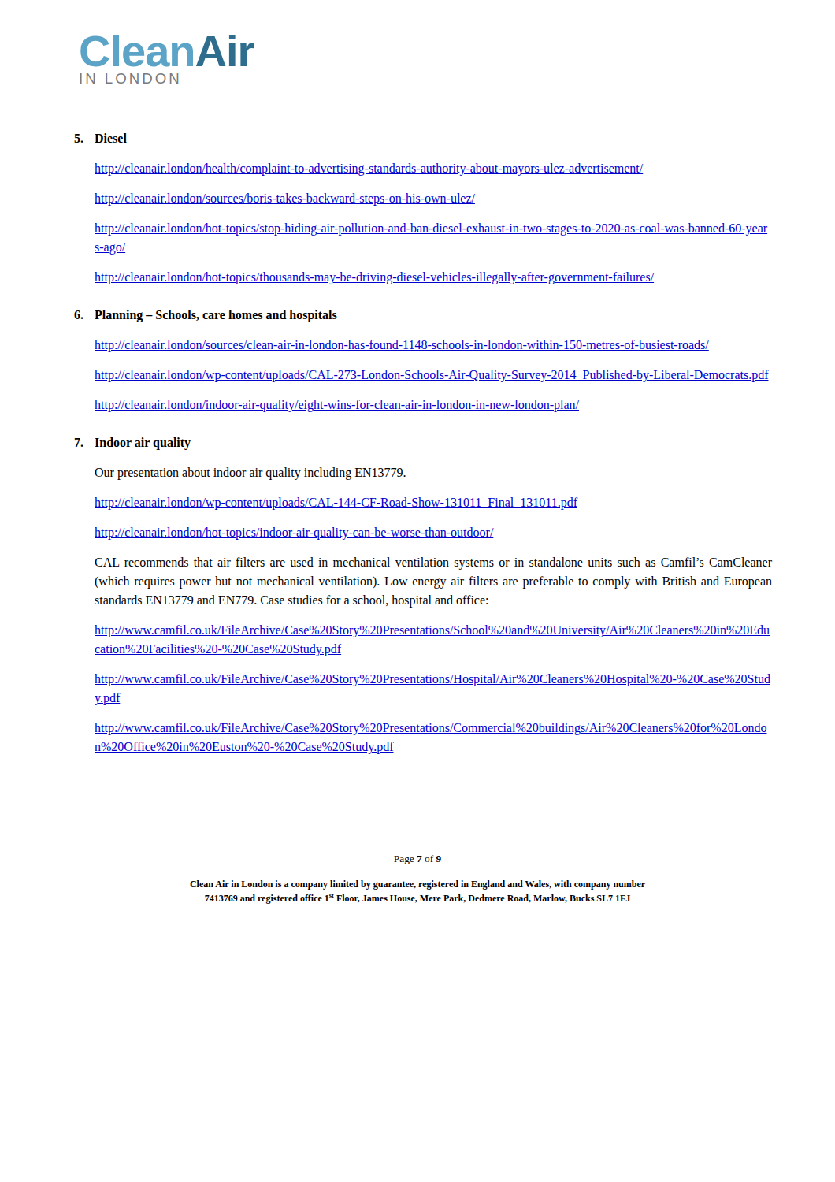Clean Air
IN LONDON
Diesel
http://cleanair.london/health/complaint-to-advertising-standards-authority-about-mayors-ulez-advertisement/
http://cleanair.london/sources/boris-takes-backward-steps-on-his-own-ulez/
http://cleanair.london/hot-topics/stop-hiding-air-pollution-and-ban-diesel-exhaust-in-two-stages-to-2020-as-coal-was-banned-60-years-ago/
http://cleanair.london/hot-topics/thousands-may-be-driving-diesel-vehicles-illegally-after-government-failures/
Planning – Schools, care homes and hospitals
http://cleanair.london/sources/clean-air-in-london-has-found-1148-schools-in-london-within-150-metres-of-busiest-roads/
http://cleanair.london/wp-content/uploads/CAL-273-London-Schools-Air-Quality-Survey-2014_Published-by-Liberal-Democrats.pdf
http://cleanair.london/indoor-air-quality/eight-wins-for-clean-air-in-london-in-new-london-plan/
Indoor air quality
Our presentation about indoor air quality including EN13779.
http://cleanair.london/wp-content/uploads/CAL-144-CF-Road-Show-131011_Final_131011.pdf
http://cleanair.london/hot-topics/indoor-air-quality-can-be-worse-than-outdoor/
CAL recommends that air filters are used in mechanical ventilation systems or in standalone units such as Camfil’s CamCleaner (which requires power but not mechanical ventilation). Low energy air filters are preferable to comply with British and European standards EN13779 and EN779. Case studies for a school, hospital and office:
http://www.camfil.co.uk/FileArchive/Case%20Story%20Presentations/School%20and%20University/Air%20Cleaners%20in%20Education%20Facilities%20-%20Case%20Study.pdf
http://www.camfil.co.uk/FileArchive/Case%20Story%20Presentations/Hospital/Air%20Cleaners%20Hospital%20-%20Case%20Study.pdf
http://www.camfil.co.uk/FileArchive/Case%20Story%20Presentations/Commercial%20buildings/Air%20Cleaners%20for%20London%20Office%20in%20Euston%20-%20Case%20Study.pdf
Page 7 of 9
Clean Air in London is a company limited by guarantee, registered in England and Wales, with company number
7413769 and registered office 1st Floor, James House, Mere Park, Dedmere Road, Marlow, Bucks SL7 1FJ